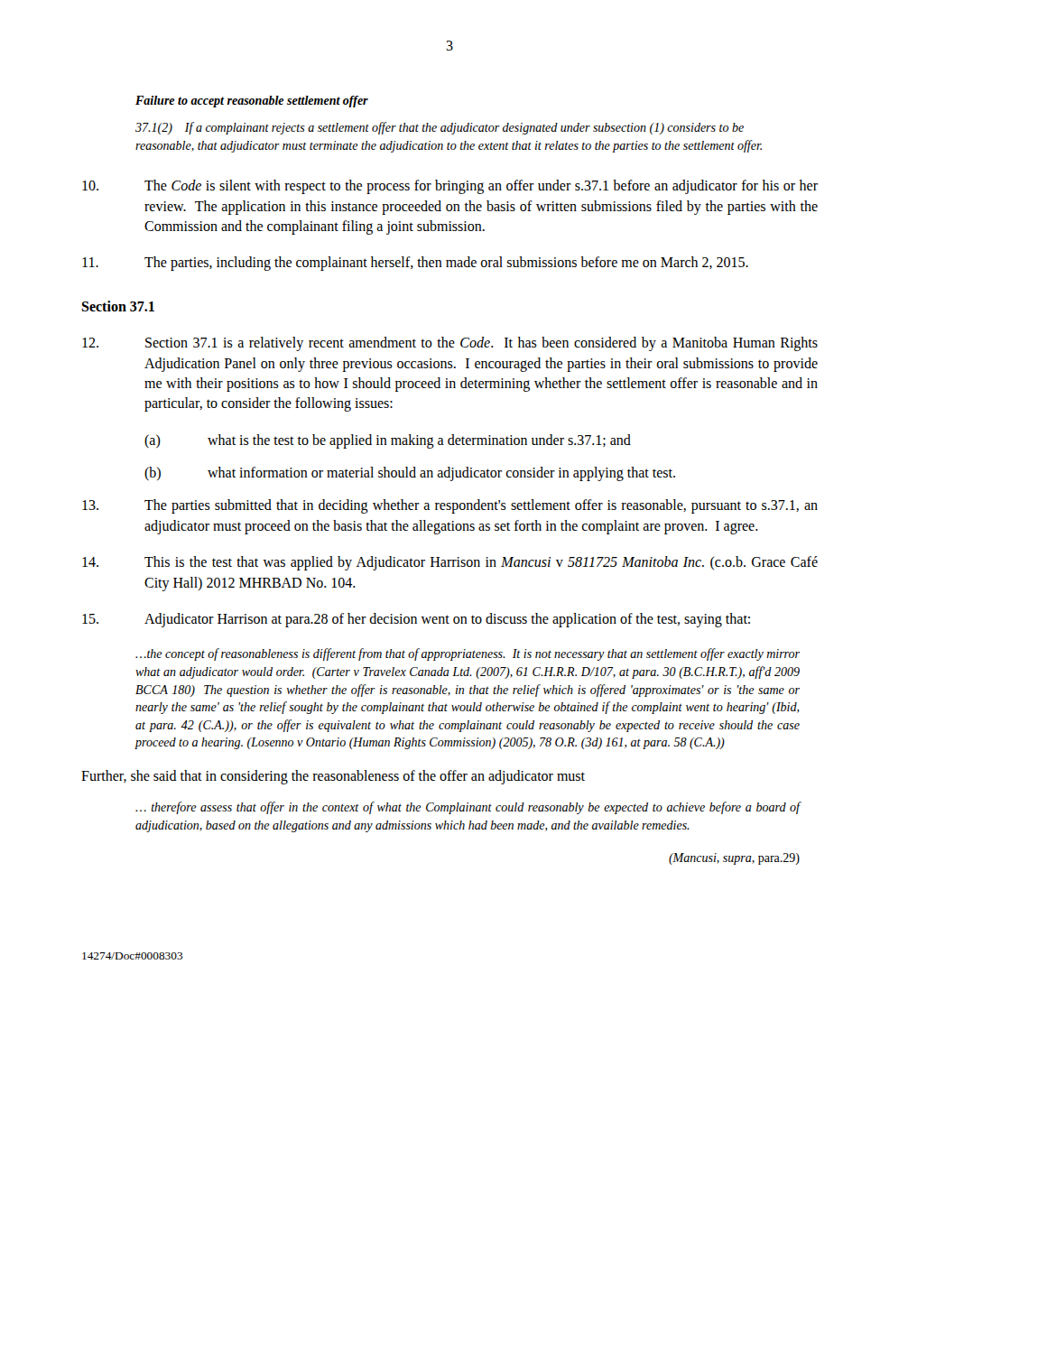3
Failure to accept reasonable settlement offer
37.1(2) If a complainant rejects a settlement offer that the adjudicator designated under subsection (1) considers to be reasonable, that adjudicator must terminate the adjudication to the extent that it relates to the parties to the settlement offer.
10.
The Code is silent with respect to the process for bringing an offer under s.37.1 before an adjudicator for his or her review. The application in this instance proceeded on the basis of written submissions filed by the parties with the Commission and the complainant filing a joint submission.
11.
The parties, including the complainant herself, then made oral submissions before me on March 2, 2015.
Section 37.1
12.
Section 37.1 is a relatively recent amendment to the Code. It has been considered by a Manitoba Human Rights Adjudication Panel on only three previous occasions. I encouraged the parties in their oral submissions to provide me with their positions as to how I should proceed in determining whether the settlement offer is reasonable and in particular, to consider the following issues:
(a)
what is the test to be applied in making a determination under s.37.1; and
(b)
what information or material should an adjudicator consider in applying that test.
13.
The parties submitted that in deciding whether a respondent's settlement offer is reasonable, pursuant to s.37.1, an adjudicator must proceed on the basis that the allegations as set forth in the complaint are proven. I agree.
14.
This is the test that was applied by Adjudicator Harrison in Mancusi v 5811725 Manitoba Inc. (c.o.b. Grace Café City Hall) 2012 MHRBAD No. 104.
15.
Adjudicator Harrison at para.28 of her decision went on to discuss the application of the test, saying that:
…the concept of reasonableness is different from that of appropriateness. It is not necessary that an settlement offer exactly mirror what an adjudicator would order. (Carter v Travelex Canada Ltd. (2007), 61 C.H.R.R. D/107, at para. 30 (B.C.H.R.T.), aff'd 2009 BCCA 180) The question is whether the offer is reasonable, in that the relief which is offered 'approximates' or is 'the same or nearly the same' as 'the relief sought by the complainant that would otherwise be obtained if the complaint went to hearing' (Ibid, at para. 42 (C.A.)), or the offer is equivalent to what the complainant could reasonably be expected to receive should the case proceed to a hearing. (Losenno v Ontario (Human Rights Commission) (2005), 78 O.R. (3d) 161, at para. 58 (C.A.))
Further, she said that in considering the reasonableness of the offer an adjudicator must
… therefore assess that offer in the context of what the Complainant could reasonably be expected to achieve before a board of adjudication, based on the allegations and any admissions which had been made, and the available remedies.
(Mancusi, supra, para.29)
14274/Doc#0008303